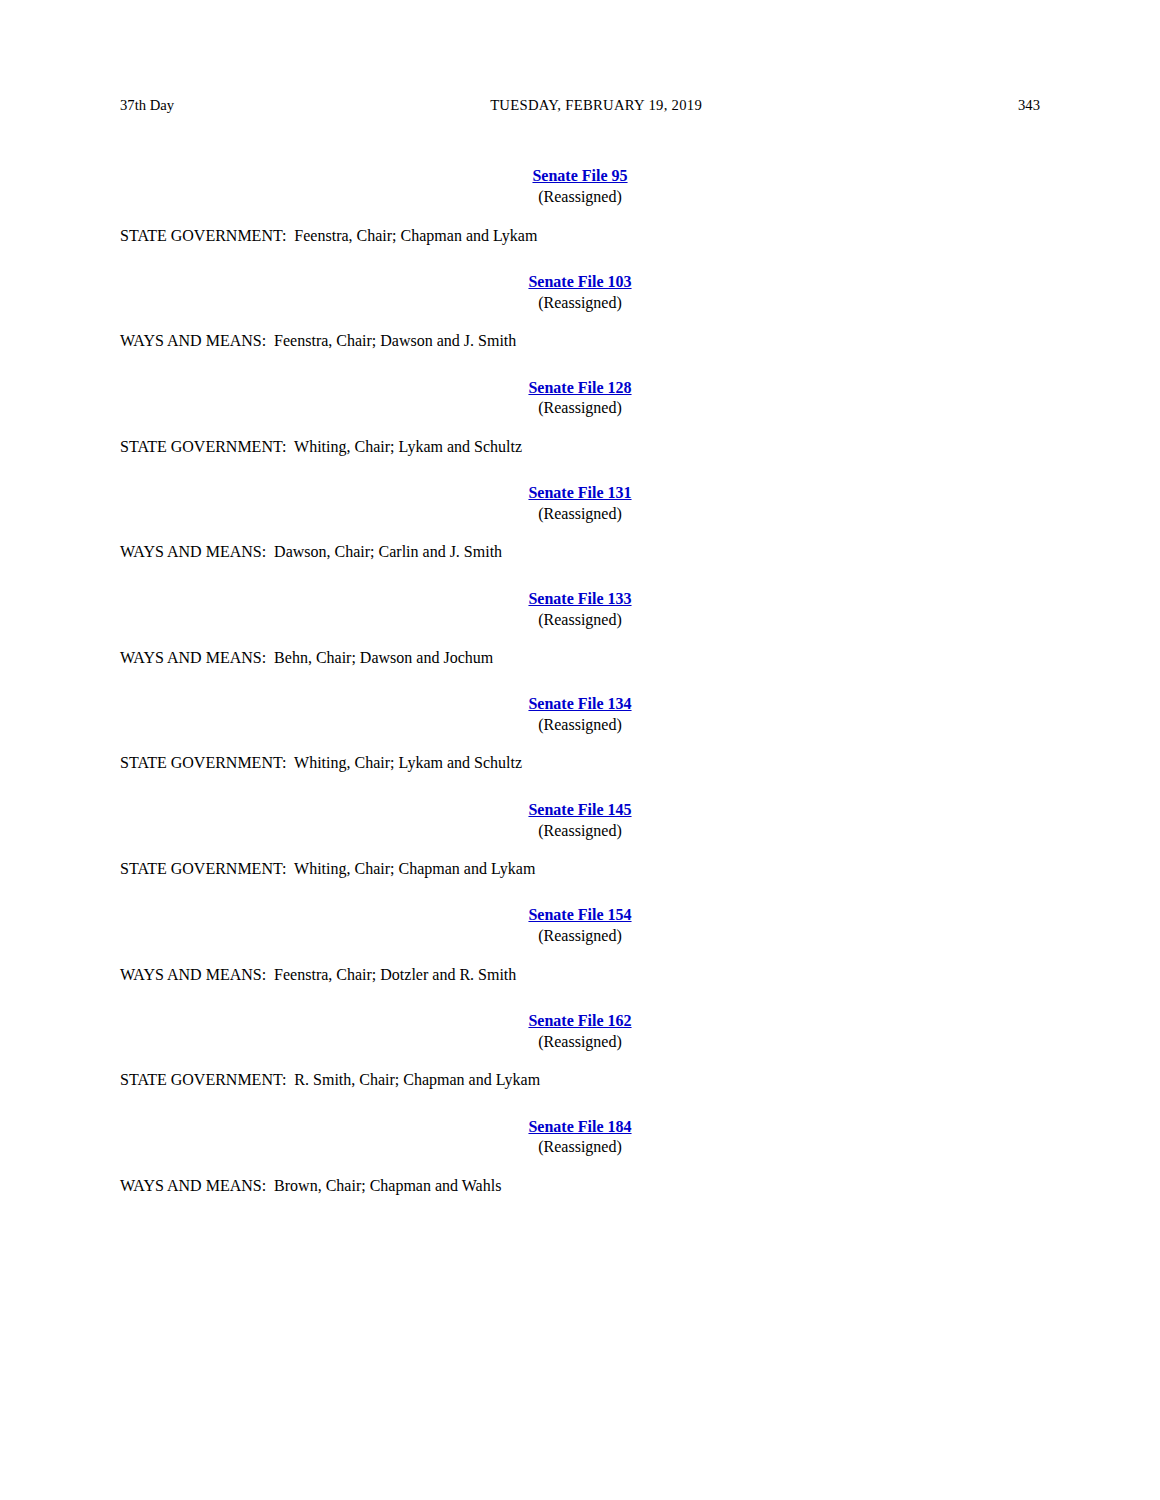37th Day TUESDAY, FEBRUARY 19, 2019 343
Senate File 95 (Reassigned)
STATE GOVERNMENT: Feenstra, Chair; Chapman and Lykam
Senate File 103 (Reassigned)
WAYS AND MEANS: Feenstra, Chair; Dawson and J. Smith
Senate File 128 (Reassigned)
STATE GOVERNMENT: Whiting, Chair; Lykam and Schultz
Senate File 131 (Reassigned)
WAYS AND MEANS: Dawson, Chair; Carlin and J. Smith
Senate File 133 (Reassigned)
WAYS AND MEANS: Behn, Chair; Dawson and Jochum
Senate File 134 (Reassigned)
STATE GOVERNMENT: Whiting, Chair; Lykam and Schultz
Senate File 145 (Reassigned)
STATE GOVERNMENT: Whiting, Chair; Chapman and Lykam
Senate File 154 (Reassigned)
WAYS AND MEANS: Feenstra, Chair; Dotzler and R. Smith
Senate File 162 (Reassigned)
STATE GOVERNMENT: R. Smith, Chair; Chapman and Lykam
Senate File 184 (Reassigned)
WAYS AND MEANS: Brown, Chair; Chapman and Wahls